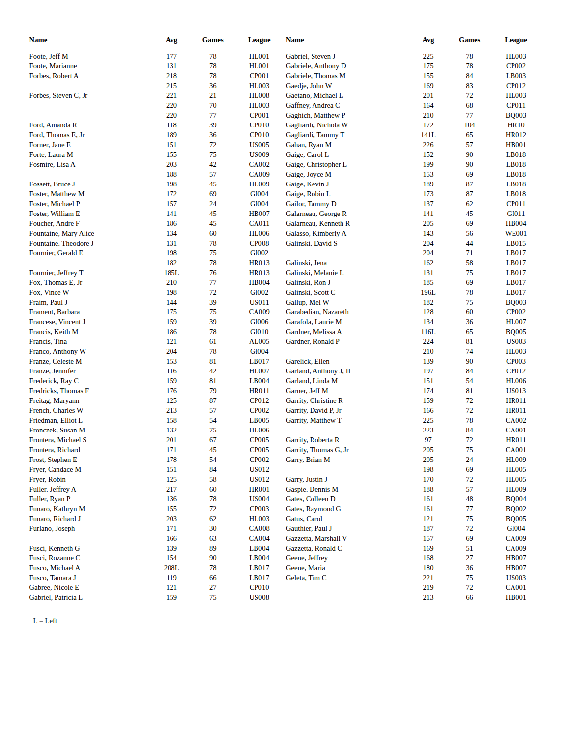| Name | Avg | Games | League | Name | Avg | Games | League |
| --- | --- | --- | --- | --- | --- | --- | --- |
| Foote, Jeff M | 177 | 78 | HL001 | Gabriel, Steven J | 225 | 78 | HL003 |
| Foote, Marianne | 131 | 78 | HL001 | Gabriele, Anthony D | 175 | 78 | CP002 |
| Forbes, Robert A | 218 | 78 | CP001 | Gabriele, Thomas M | 155 | 84 | LB003 |
| | 215 | 36 | HL003 | Gaedje, John W | 169 | 83 | CP012 |
| Forbes, Steven C, Jr | 221 | 21 | HL008 | Gaetano, Michael L | 201 | 72 | HL003 |
| | 220 | 70 | HL003 | Gaffney, Andrea C | 164 | 68 | CP011 |
| | 220 | 77 | CP001 | Gaghich, Matthew P | 210 | 77 | BQ003 |
| Ford, Amanda R | 118 | 39 | CP010 | Gagliardi, Nichola W | 172 | 104 | HR10 |
| Ford, Thomas E, Jr | 189 | 36 | CP010 | Gagliardi, Tammy T | 141L | 65 | HR012 |
| Forner, Jane E | 151 | 72 | US005 | Gahan, Ryan M | 226 | 57 | HB001 |
| Forte, Laura M | 155 | 75 | US009 | Gaige, Carol L | 152 | 90 | LB018 |
| Fosmire, Lisa A | 203 | 42 | CA002 | Gaige, Christopher L | 199 | 90 | LB018 |
| | 188 | 57 | CA009 | Gaige, Joyce M | 153 | 69 | LB018 |
| Fossett, Bruce J | 198 | 45 | HL009 | Gaige, Kevin J | 189 | 87 | LB018 |
| Foster, Matthew M | 172 | 69 | GI004 | Gaige, Robin L | 173 | 87 | LB018 |
| Foster, Michael P | 157 | 24 | GI004 | Gailor, Tammy D | 137 | 62 | CP011 |
| Foster, William E | 141 | 45 | HB007 | Galarneau, George R | 141 | 45 | GI011 |
| Foucher, Andre F | 186 | 45 | CA011 | Galarneau, Kenneth R | 205 | 69 | HB004 |
| Fountaine, Mary Alice | 134 | 60 | HL006 | Galasso, Kimberly A | 143 | 56 | WE001 |
| Fountaine, Theodore J | 131 | 78 | CP008 | Galinski, David S | 204 | 44 | LB015 |
| Fournier, Gerald E | 198 | 75 | GI002 | | 204 | 71 | LB017 |
| | 182 | 78 | HR013 | Galinski, Jena | 162 | 58 | LB017 |
| Fournier, Jeffrey T | 185L | 76 | HR013 | Galinski, Melanie L | 131 | 75 | LB017 |
| Fox, Thomas E, Jr | 210 | 77 | HB004 | Galinski, Ron J | 185 | 69 | LB017 |
| Fox, Vince W | 198 | 72 | GI002 | Galinski, Scott C | 196L | 78 | LB017 |
| Fraim, Paul J | 144 | 39 | US011 | Gallup, Mel W | 182 | 75 | BQ003 |
| Frament, Barbara | 175 | 75 | CA009 | Garabedian, Nazareth | 128 | 60 | CP002 |
| Francese, Vincent J | 159 | 39 | GI006 | Garafola, Laurie M | 134 | 36 | HL007 |
| Francis, Keith M | 186 | 78 | GI010 | Gardner, Melissa A | 116L | 65 | BQ005 |
| Francis, Tina | 121 | 61 | AL005 | Gardner, Ronald P | 224 | 81 | US003 |
| Franco, Anthony W | 204 | 78 | GI004 | | 210 | 74 | HL003 |
| Franze, Celeste M | 153 | 81 | LB017 | Garelick, Ellen | 139 | 90 | CP003 |
| Franze, Jennifer | 116 | 42 | HL007 | Garland, Anthony J, II | 197 | 84 | CP012 |
| Frederick, Ray C | 159 | 81 | LB004 | Garland, Linda M | 151 | 54 | HL006 |
| Fredricks, Thomas F | 176 | 79 | HR011 | Garner, Jeff M | 174 | 81 | US013 |
| Freitag, Maryann | 125 | 87 | CP012 | Garrity, Christine R | 159 | 72 | HR011 |
| French, Charles W | 213 | 57 | CP002 | Garrity, David P, Jr | 166 | 72 | HR011 |
| Friedman, Elliot L | 158 | 54 | LB005 | Garrity, Matthew T | 225 | 78 | CA002 |
| Fronczek, Susan M | 132 | 75 | HL006 | | 223 | 84 | CA001 |
| Frontera, Michael S | 201 | 67 | CP005 | Garrity, Roberta R | 97 | 72 | HR011 |
| Frontera, Richard | 171 | 45 | CP005 | Garrity, Thomas G, Jr | 205 | 75 | CA001 |
| Frost, Stephen E | 178 | 54 | CP002 | Garry, Brian M | 205 | 24 | HL009 |
| Fryer, Candace M | 151 | 84 | US012 | | 198 | 69 | HL005 |
| Fryer, Robin | 125 | 58 | US012 | Garry, Justin J | 170 | 72 | HL005 |
| Fuller, Jeffrey A | 217 | 60 | HR001 | Gaspie, Dennis M | 188 | 57 | HL009 |
| Fuller, Ryan P | 136 | 78 | US004 | Gates, Colleen D | 161 | 48 | BQ004 |
| Funaro, Kathryn M | 155 | 72 | CP003 | Gates, Raymond G | 161 | 77 | BQ002 |
| Funaro, Richard J | 203 | 62 | HL003 | Gatus, Carol | 121 | 75 | BQ005 |
| Furlano, Joseph | 171 | 30 | CA008 | Gauthier, Paul J | 187 | 72 | GI004 |
| | 166 | 63 | CA004 | Gazzetta, Marshall V | 157 | 69 | CA009 |
| Fusci, Kenneth G | 139 | 89 | LB004 | Gazzetta, Ronald C | 169 | 51 | CA009 |
| Fusci, Rozanne C | 154 | 90 | LB004 | Geene, Jeffrey | 168 | 27 | HB007 |
| Fusco, Michael A | 208L | 78 | LB017 | Geene, Maria | 180 | 36 | HB007 |
| Fusco, Tamara J | 119 | 66 | LB017 | Geleta, Tim C | 221 | 75 | US003 |
| Gabree, Nicole E | 121 | 27 | CP010 | | 219 | 72 | CA001 |
| Gabriel, Patricia L | 159 | 75 | US008 | | 213 | 66 | HB001 |
L = Left